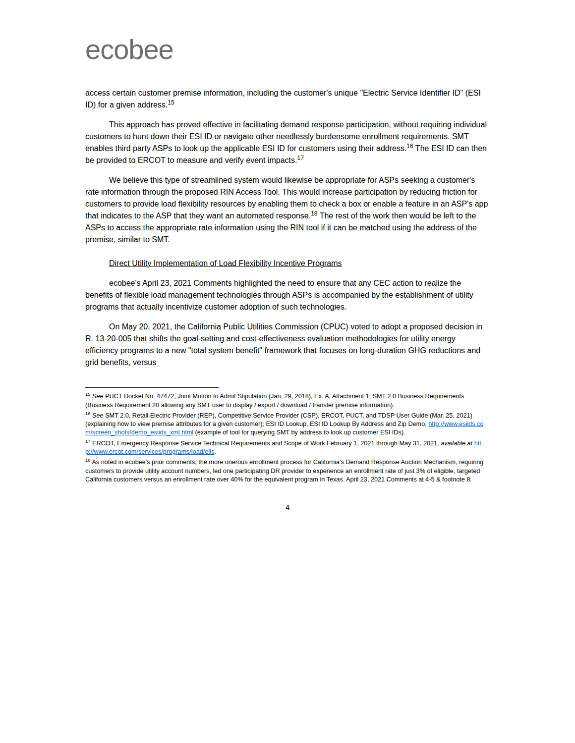ecobee
access certain customer premise information, including the customer's unique "Electric Service Identifier ID" (ESI ID) for a given address.15
This approach has proved effective in facilitating demand response participation, without requiring individual customers to hunt down their ESI ID or navigate other needlessly burdensome enrollment requirements. SMT enables third party ASPs to look up the applicable ESI ID for customers using their address.16 The ESI ID can then be provided to ERCOT to measure and verify event impacts.17
We believe this type of streamlined system would likewise be appropriate for ASPs seeking a customer's rate information through the proposed RIN Access Tool. This would increase participation by reducing friction for customers to provide load flexibility resources by enabling them to check a box or enable a feature in an ASP's app that indicates to the ASP that they want an automated response.18 The rest of the work then would be left to the ASPs to access the appropriate rate information using the RIN tool if it can be matched using the address of the premise, similar to SMT.
Direct Utility Implementation of Load Flexibility Incentive Programs
ecobee's April 23, 2021 Comments highlighted the need to ensure that any CEC action to realize the benefits of flexible load management technologies through ASPs is accompanied by the establishment of utility programs that actually incentivize customer adoption of such technologies.
On May 20, 2021, the California Public Utilities Commission (CPUC) voted to adopt a proposed decision in R. 13-20-005 that shifts the goal-setting and cost-effectiveness evaluation methodologies for utility energy efficiency programs to a new "total system benefit" framework that focuses on long-duration GHG reductions and grid benefits, versus
15 See PUCT Docket No. 47472, Joint Motion to Admit Stipulation (Jan. 29, 2018), Ex. A, Attachment 1, SMT 2.0 Business Requirements (Business Requirement 20 allowing any SMT user to display / export / download / transfer premise information).
16 See SMT 2.0, Retail Electric Provider (REP), Competitive Service Provider (CSP), ERCOT, PUCT, and TDSP User Guide (Mar. 25, 2021) (explaining how to view premise attributes for a given customer); ESI ID Lookup, ESI ID Lookup By Address and Zip Demo, http://www.esiids.com/screen_shots/demo_esiids_xml.html (example of tool for querying SMT by address to look up customer ESI IDs).
17 ERCOT, Emergency Response Service Technical Requirements and Scope of Work February 1, 2021 through May 31, 2021, available at http://www.ercot.com/services/programs/load/eils.
18 As noted in ecobee's prior comments, the more onerous enrollment process for California's Demand Response Auction Mechanism, requiring customers to provide utility account numbers, led one participating DR provider to experience an enrollment rate of just 3% of eligible, targeted California customers versus an enrollment rate over 40% for the equivalent program in Texas. April 23, 2021 Comments at 4-5 & footnote 8.
4